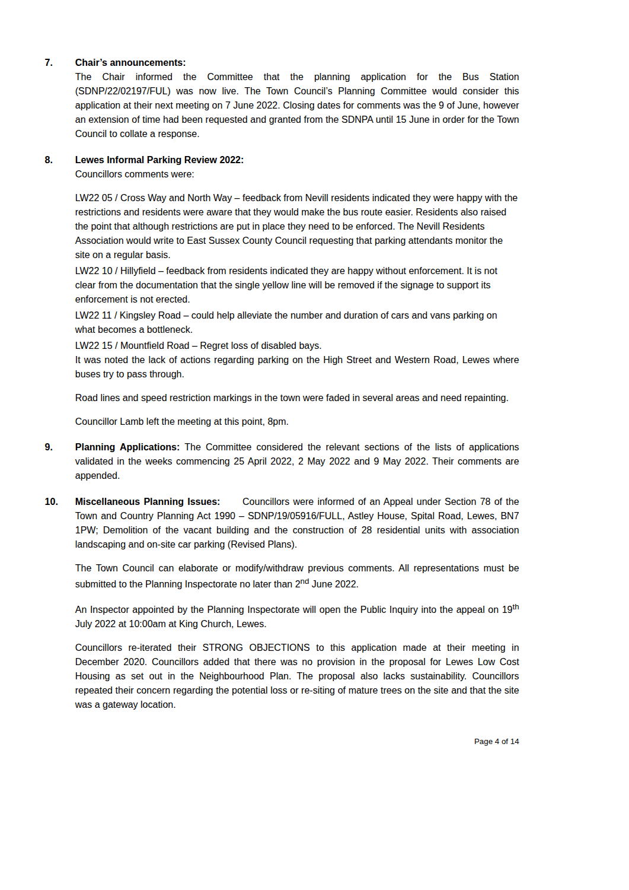7.
Chair’s announcements:
The Chair informed the Committee that the planning application for the Bus Station (SDNP/22/02197/FUL) was now live. The Town Council’s Planning Committee would consider this application at their next meeting on 7 June 2022. Closing dates for comments was the 9 of June, however an extension of time had been requested and granted from the SDNPA until 15 June in order for the Town Council to collate a response.
8.
Lewes Informal Parking Review 2022:
Councillors comments were:
LW22 05 / Cross Way and North Way – feedback from Nevill residents indicated they were happy with the restrictions and residents were aware that they would make the bus route easier. Residents also raised the point that although restrictions are put in place they need to be enforced. The Nevill Residents Association would write to East Sussex County Council requesting that parking attendants monitor the site on a regular basis.
LW22 10 / Hillyfield – feedback from residents indicated they are happy without enforcement. It is not clear from the documentation that the single yellow line will be removed if the signage to support its enforcement is not erected.
LW22 11 / Kingsley Road – could help alleviate the number and duration of cars and vans parking on what becomes a bottleneck.
LW22 15 / Mountfield Road – Regret loss of disabled bays.
It was noted the lack of actions regarding parking on the High Street and Western Road, Lewes where buses try to pass through.
Road lines and speed restriction markings in the town were faded in several areas and need repainting.
Councillor Lamb left the meeting at this point, 8pm.
9.
Planning Applications: The Committee considered the relevant sections of the lists of applications validated in the weeks commencing 25 April 2022, 2 May 2022 and 9 May 2022. Their comments are appended.
10.
Miscellaneous Planning Issues: Councillors were informed of an Appeal under Section 78 of the Town and Country Planning Act 1990 – SDNP/19/05916/FULL, Astley House, Spital Road, Lewes, BN7 1PW; Demolition of the vacant building and the construction of 28 residential units with association landscaping and on-site car parking (Revised Plans).
The Town Council can elaborate or modify/withdraw previous comments. All representations must be submitted to the Planning Inspectorate no later than 2nd June 2022.
An Inspector appointed by the Planning Inspectorate will open the Public Inquiry into the appeal on 19th July 2022 at 10:00am at King Church, Lewes.
Councillors re-iterated their STRONG OBJECTIONS to this application made at their meeting in December 2020. Councillors added that there was no provision in the proposal for Lewes Low Cost Housing as set out in the Neighbourhood Plan. The proposal also lacks sustainability. Councillors repeated their concern regarding the potential loss or re-siting of mature trees on the site and that the site was a gateway location.
Page 4 of 14